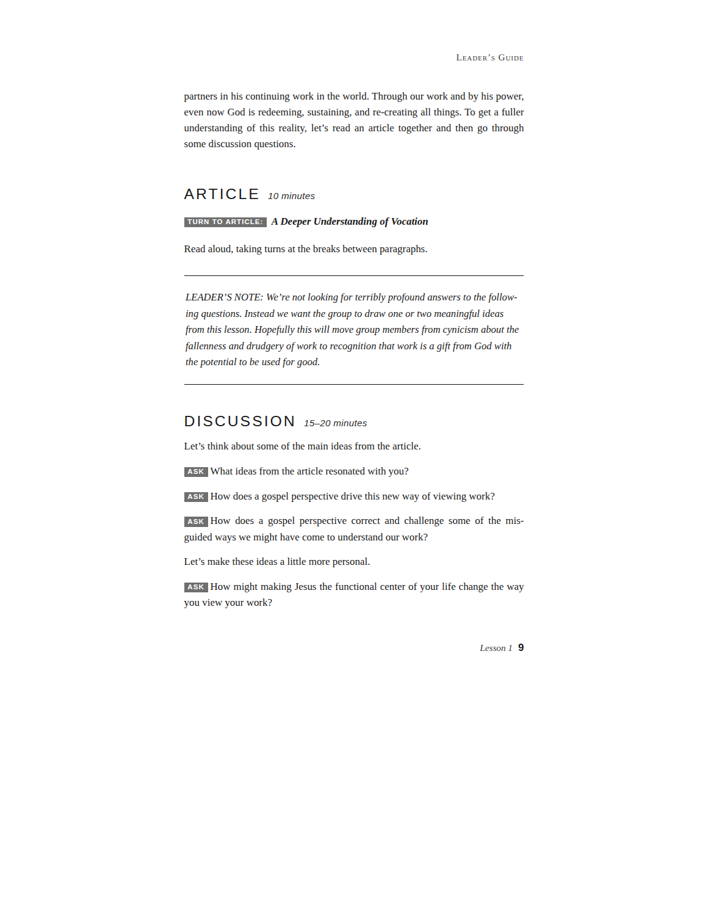Leader’s Guide
partners in his continuing work in the world. Through our work and by his power, even now God is redeeming, sustaining, and re-creating all things. To get a fuller understanding of this reality, let’s read an article together and then go through some discussion questions.
ARTICLE 10 minutes
TURN TO ARTICLE: A Deeper Understanding of Vocation
Read aloud, taking turns at the breaks between paragraphs.
LEADER’S NOTE: We’re not looking for terribly profound answers to the following questions. Instead we want the group to draw one or two meaningful ideas from this lesson. Hopefully this will move group members from cynicism about the fallenness and drudgery of work to recognition that work is a gift from God with the potential to be used for good.
DISCUSSION 15–20 minutes
Let’s think about some of the main ideas from the article.
ASKWhat ideas from the article resonated with you?
ASKHow does a gospel perspective drive this new way of viewing work?
ASKHow does a gospel perspective correct and challenge some of the misguided ways we might have come to understand our work?
Let’s make these ideas a little more personal.
ASKHow might making Jesus the functional center of your life change the way you view your work?
Lesson 19